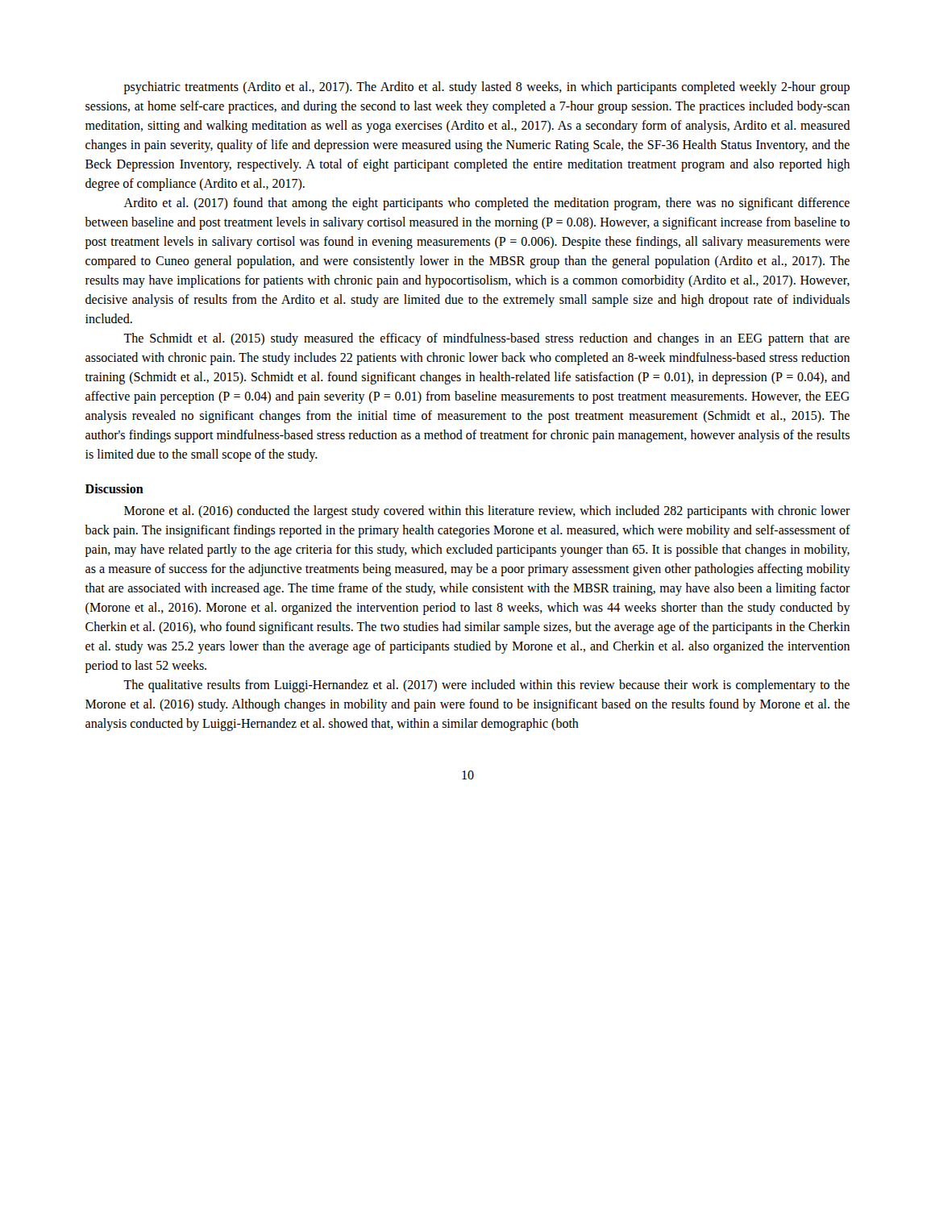psychiatric treatments (Ardito et al., 2017). The Ardito et al. study lasted 8 weeks, in which participants completed weekly 2-hour group sessions, at home self-care practices, and during the second to last week they completed a 7-hour group session. The practices included body-scan meditation, sitting and walking meditation as well as yoga exercises (Ardito et al., 2017). As a secondary form of analysis, Ardito et al. measured changes in pain severity, quality of life and depression were measured using the Numeric Rating Scale, the SF-36 Health Status Inventory, and the Beck Depression Inventory, respectively. A total of eight participant completed the entire meditation treatment program and also reported high degree of compliance (Ardito et al., 2017).
Ardito et al. (2017) found that among the eight participants who completed the meditation program, there was no significant difference between baseline and post treatment levels in salivary cortisol measured in the morning (P = 0.08). However, a significant increase from baseline to post treatment levels in salivary cortisol was found in evening measurements (P = 0.006). Despite these findings, all salivary measurements were compared to Cuneo general population, and were consistently lower in the MBSR group than the general population (Ardito et al., 2017). The results may have implications for patients with chronic pain and hypocortisolism, which is a common comorbidity (Ardito et al., 2017). However, decisive analysis of results from the Ardito et al. study are limited due to the extremely small sample size and high dropout rate of individuals included.
The Schmidt et al. (2015) study measured the efficacy of mindfulness-based stress reduction and changes in an EEG pattern that are associated with chronic pain. The study includes 22 patients with chronic lower back who completed an 8-week mindfulness-based stress reduction training (Schmidt et al., 2015). Schmidt et al. found significant changes in health-related life satisfaction (P = 0.01), in depression (P = 0.04), and affective pain perception (P = 0.04) and pain severity (P = 0.01) from baseline measurements to post treatment measurements. However, the EEG analysis revealed no significant changes from the initial time of measurement to the post treatment measurement (Schmidt et al., 2015). The author's findings support mindfulness-based stress reduction as a method of treatment for chronic pain management, however analysis of the results is limited due to the small scope of the study.
Discussion
Morone et al. (2016) conducted the largest study covered within this literature review, which included 282 participants with chronic lower back pain. The insignificant findings reported in the primary health categories Morone et al. measured, which were mobility and self-assessment of pain, may have related partly to the age criteria for this study, which excluded participants younger than 65. It is possible that changes in mobility, as a measure of success for the adjunctive treatments being measured, may be a poor primary assessment given other pathologies affecting mobility that are associated with increased age. The time frame of the study, while consistent with the MBSR training, may have also been a limiting factor (Morone et al., 2016). Morone et al. organized the intervention period to last 8 weeks, which was 44 weeks shorter than the study conducted by Cherkin et al. (2016), who found significant results. The two studies had similar sample sizes, but the average age of the participants in the Cherkin et al. study was 25.2 years lower than the average age of participants studied by Morone et al., and Cherkin et al. also organized the intervention period to last 52 weeks.
The qualitative results from Luiggi-Hernandez et al. (2017) were included within this review because their work is complementary to the Morone et al. (2016) study. Although changes in mobility and pain were found to be insignificant based on the results found by Morone et al. the analysis conducted by Luiggi-Hernandez et al. showed that, within a similar demographic (both
10